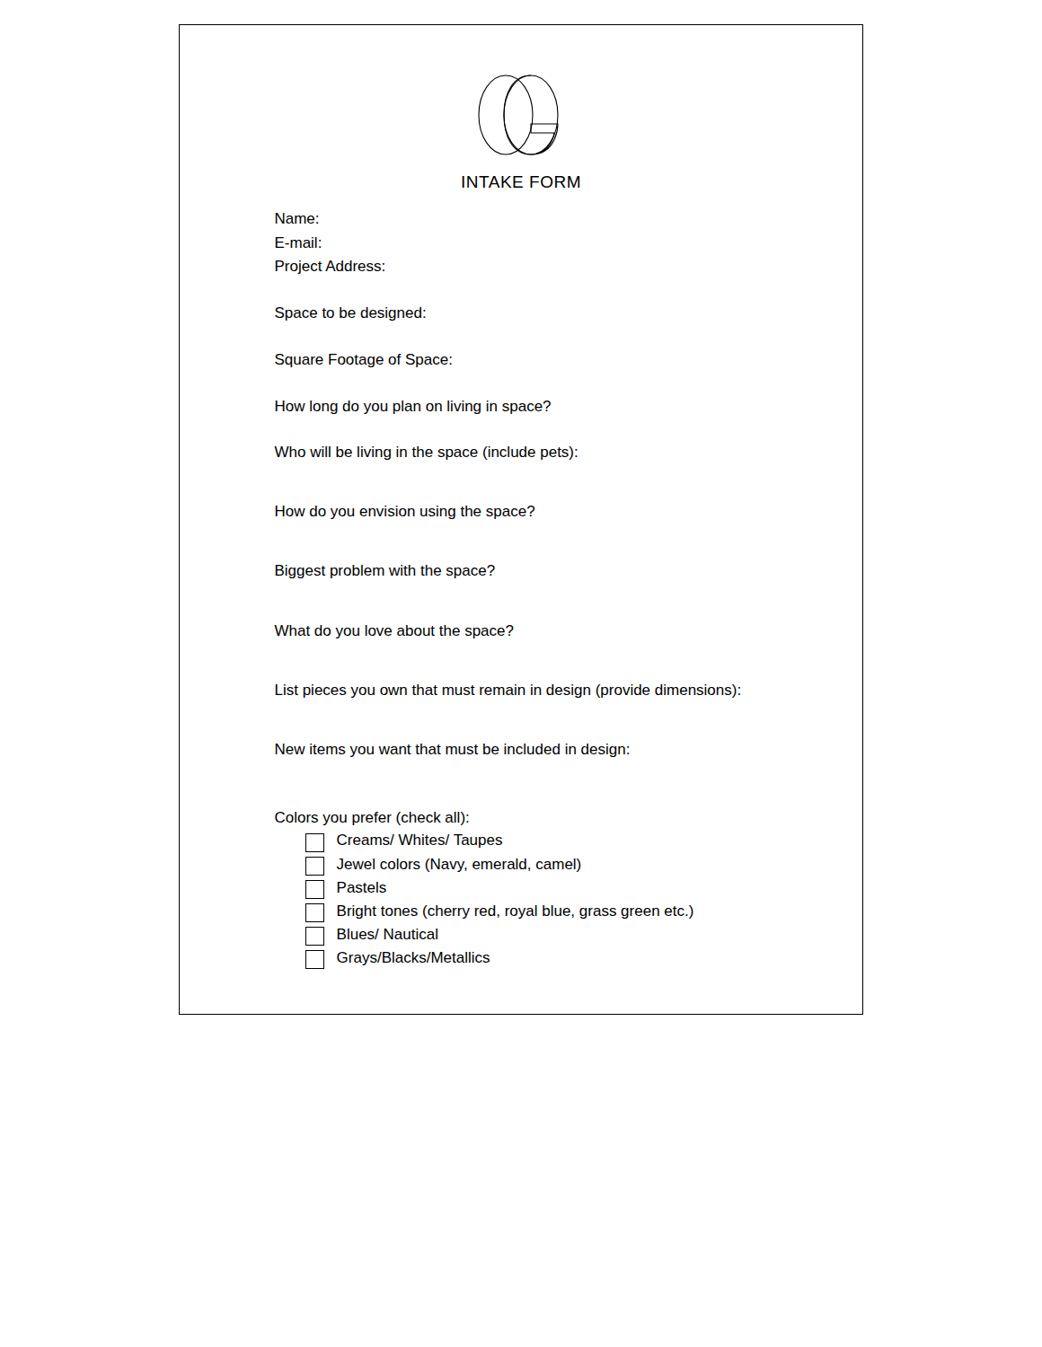INTAKE FORM
Name:
E-mail:
Project Address:
Space to be designed:
Square Footage of Space:
How long do you plan on living in space?
Who will be living in the space (include pets):
How do you envision using the space?
Biggest problem with the space?
What do you love about the space?
List pieces you own that must remain in design (provide dimensions):
New items you want that must be included in design:
Colors you prefer (check all):
Creams/ Whites/ Taupes
Jewel colors (Navy, emerald, camel)
Pastels
Bright tones (cherry red, royal blue, grass green etc.)
Blues/ Nautical
Grays/Blacks/Metallics